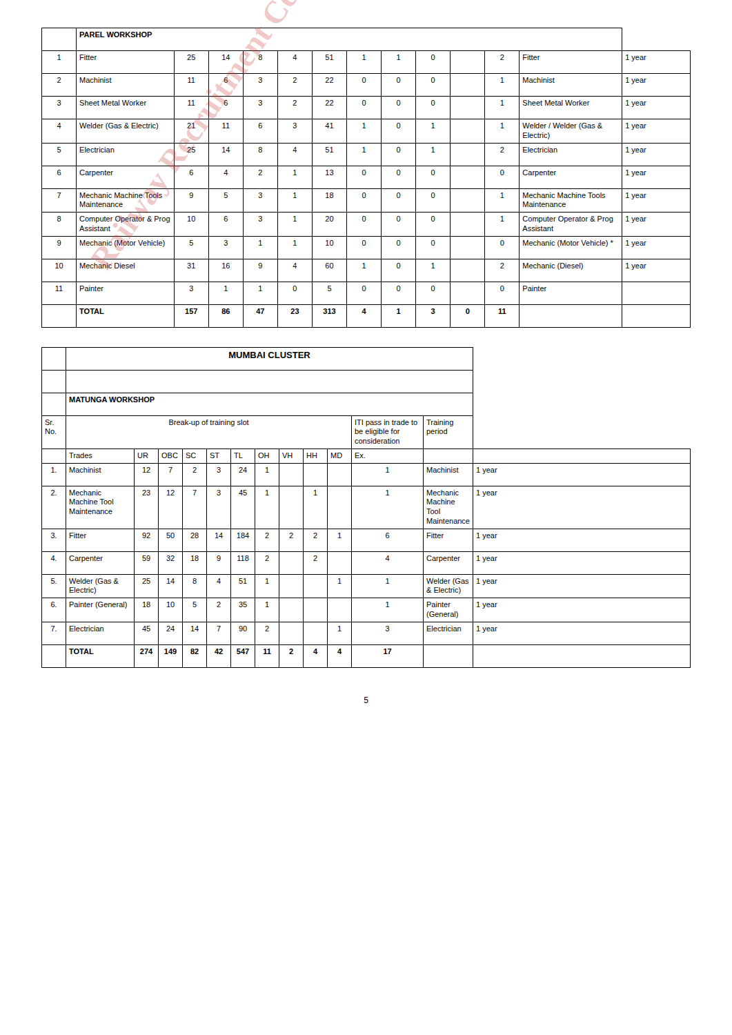Railway Recruitment Cell Central Railway
| | PAREL WORKSHOP |
| 1 | Fitter | 25 | 14 | 8 | 4 | 51 | 1 | 1 | 0 | | 2 | Fitter | 1 year |
| 2 | Machinist | 11 | 6 | 3 | 2 | 22 | 0 | 0 | 0 | | 1 | Machinist | 1 year |
| 3 | Sheet Metal Worker | 11 | 6 | 3 | 2 | 22 | 0 | 0 | 0 | | 1 | Sheet Metal Worker | 1 year |
| 4 | Welder (Gas & Electric) | 21 | 11 | 6 | 3 | 41 | 1 | 0 | 1 | | 1 | Welder / Welder (Gas & Electric) | 1 year |
| 5 | Electrician | 25 | 14 | 8 | 4 | 51 | 1 | 0 | 1 | | 2 | Electrician | 1 year |
| 6 | Carpenter | 6 | 4 | 2 | 1 | 13 | 0 | 0 | 0 | | 0 | Carpenter | 1 year |
| 7 | Mechanic Machine Tools Maintenance | 9 | 5 | 3 | 1 | 18 | 0 | 0 | 0 | | 1 | Mechanic Machine Tools Maintenance | 1 year |
| 8 | Computer Operator & Prog Assistant | 10 | 6 | 3 | 1 | 20 | 0 | 0 | 0 | | 1 | Computer Operator & Prog Assistant | 1 year |
| 9 | Mechanic (Motor Vehicle) | 5 | 3 | 1 | 1 | 10 | 0 | 0 | 0 | | 0 | Mechanic (Motor Vehicle) * | 1 year |
| 10 | Mechanic Diesel | 31 | 16 | 9 | 4 | 60 | 1 | 0 | 1 | | 2 | Mechanic (Diesel) | 1 year |
| 11 | Painter | 3 | 1 | 1 | 0 | 5 | 0 | 0 | 0 | | 0 | Painter | |
| | TOTAL | 157 | 86 | 47 | 23 | 313 | 4 | 1 | 3 | 0 | 11 | | |
| | MUMBAI CLUSTER |
| | MATUNGA WORKSHOP |
| Sr. No. | Break-up of training slot | ITI pass in trade to be eligible for consideration | Training period |
| | Trades | UR | OBC | SC | ST | TL | OH | VH | HH | MD | Ex. | | |
| 1. | Machinist | 12 | 7 | 2 | 3 | 24 | 1 | | | | 1 | Machinist | 1 year |
| 2. | Mechanic Machine Tool Maintenance | 23 | 12 | 7 | 3 | 45 | 1 | | 1 | | 1 | Mechanic Machine Tool Maintenance | 1 year |
| 3. | Fitter | 92 | 50 | 28 | 14 | 184 | 2 | 2 | 2 | 1 | 6 | Fitter | 1 year |
| 4. | Carpenter | 59 | 32 | 18 | 9 | 118 | 2 | | 2 | | 4 | Carpenter | 1 year |
| 5. | Welder (Gas & Electric) | 25 | 14 | 8 | 4 | 51 | 1 | | | 1 | 1 | Welder (Gas & Electric) | 1 year |
| 6. | Painter (General) | 18 | 10 | 5 | 2 | 35 | 1 | | | | 1 | Painter (General) | 1 year |
| 7. | Electrician | 45 | 24 | 14 | 7 | 90 | 2 | | | 1 | 3 | Electrician | 1 year |
| | TOTAL | 274 | 149 | 82 | 42 | 547 | 11 | 2 | 4 | 4 | 17 | | |
5